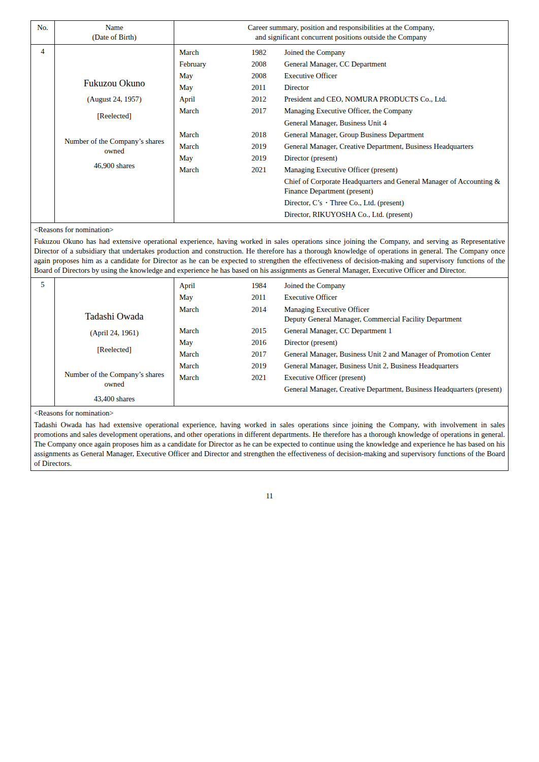| No. | Name (Date of Birth) | Career summary, position and responsibilities at the Company, and significant concurrent positions outside the Company |
| --- | --- | --- |
| 4 | Fukuzou Okuno (August 24, 1957) [Reelected] Number of the Company’s shares owned 46,900 shares | / March / 1982 / Joined the Company / / February / 2008 / General Manager, CC Department / / May / 2008 / Executive Officer / / May / 2011 / Director / / April / 2012 / President and CEO, NOMURA PRODUCTS Co., Ltd. / / March / 2017 / Managing Executive Officer, the Company / / / / General Manager, Business Unit 4 / / March / 2018 / General Manager, Group Business Department / / March / 2019 / General Manager, Creative Department, Business Headquarters / / May / 2019 / Director (present) / / March / 2021 / Managing Executive Officer (present) / / / / Chief of Corporate Headquarters and General Manager of Accounting & Finance Department (present) / / / / Director, C’s・Three Co., Ltd. (present) / / / / Director, RIKUYOSHA Co., Ltd. (present) / |
| <Reasons for nomination> Fukuzou Okuno has had extensive operational experience, having worked in sales operations since joining the Company, and serving as Representative Director of a subsidiary that undertakes production and construction. He therefore has a thorough knowledge of operations in general. The Company once again proposes him as a candidate for Director as he can be expected to strengthen the effectiveness of decision-making and supervisory functions of the Board of Directors by using the knowledge and experience he has based on his assignments as General Manager, Executive Officer and Director. |
| 5 | Tadashi Owada (April 24, 1961) [Reelected] Number of the Company’s shares owned 43,400 shares | / April / 1984 / Joined the Company / / May / 2011 / Executive Officer / / March / 2014 / Managing Executive Officer Deputy General Manager, Commercial Facility Department / / March / 2015 / General Manager, CC Department 1 / / May / 2016 / Director (present) / / March / 2017 / General Manager, Business Unit 2 and Manager of Promotion Center / / March / 2019 / General Manager, Business Unit 2, Business Headquarters / / March / 2021 / Executive Officer (present) / / / / General Manager, Creative Department, Business Headquarters (present) / |
| <Reasons for nomination> Tadashi Owada has had extensive operational experience, having worked in sales operations since joining the Company, with involvement in sales promotions and sales development operations, and other operations in different departments. He therefore has a thorough knowledge of operations in general. The Company once again proposes him as a candidate for Director as he can be expected to continue using the knowledge and experience he has based on his assignments as General Manager, Executive Officer and Director and strengthen the effectiveness of decision-making and supervisory functions of the Board of Directors. |
11